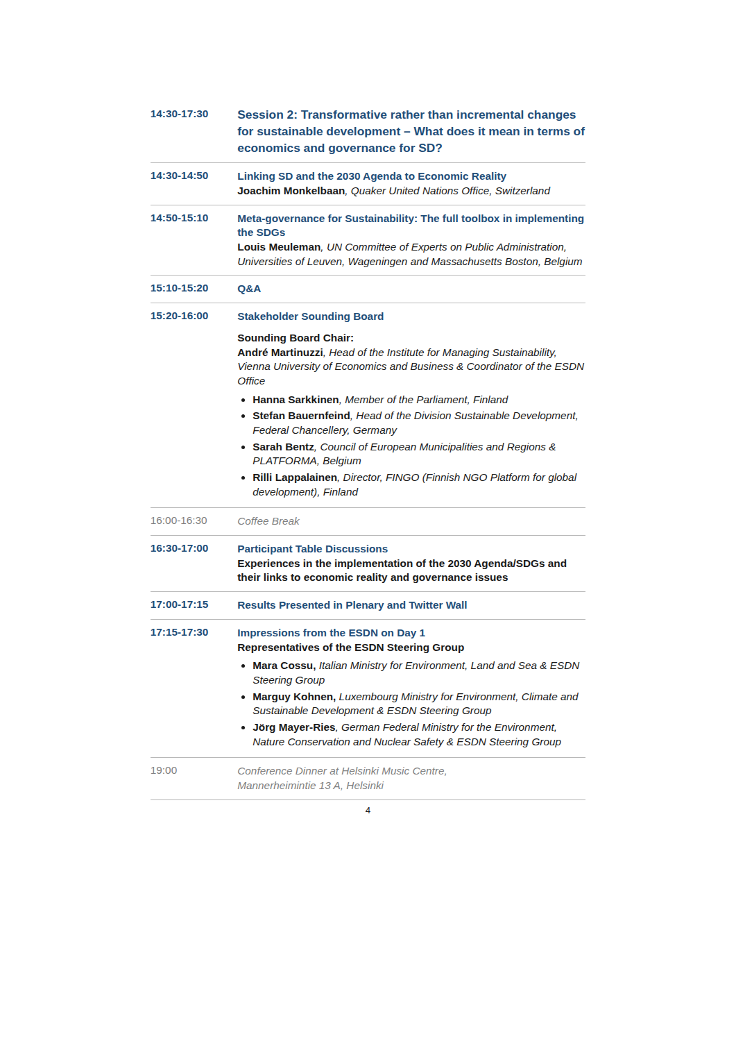| 14:30-17:30 | Session 2: Transformative rather than incremental changes for sustainable development – What does it mean in terms of economics and governance for SD? |
| 14:30-14:50 | Linking SD and the 2030 Agenda to Economic Reality Joachim Monkelbaan , Quaker United Nations Office, Switzerland |
| 14:50-15:10 | Meta-governance for Sustainability: The full toolbox in implementing the SDGs Louis Meuleman , UN Committee of Experts on Public Administration, Universities of Leuven, Wageningen and Massachusetts Boston, Belgium |
| 15:10-15:20 | Q&A |
| 15:20-16:00 | Stakeholder Sounding Board Sounding Board Chair: André Martinuzzi , Head of the Institute for Managing Sustainability, Vienna University of Economics and Business & Coordinator of the ESDN Office Hanna Sarkkinen , Member of the Parliament, Finland Stefan Bauernfeind , Head of the Division Sustainable Development, Federal Chancellery, Germany Sarah Bentz , Council of European Municipalities and Regions & PLATFORMA, Belgium Rilli Lappalainen , Director, FINGO (Finnish NGO Platform for global development), Finland |
| 16:00-16:30 | Coffee Break |
| 16:30-17:00 | Participant Table Discussions Experiences in the implementation of the 2030 Agenda/SDGs and their links to economic reality and governance issues |
| 17:00-17:15 | Results Presented in Plenary and Twitter Wall |
| 17:15-17:30 | Impressions from the ESDN on Day 1 Representatives of the ESDN Steering Group Mara Cossu, Italian Ministry for Environment, Land and Sea & ESDN Steering Group Marguy Kohnen, Luxembourg Ministry for Environment, Climate and Sustainable Development & ESDN Steering Group Jörg Mayer-Ries , German Federal Ministry for the Environment, Nature Conservation and Nuclear Safety & ESDN Steering Group |
| 19:00 | Conference Dinner at Helsinki Music Centre, Mannerheimintie 13 A, Helsinki |
4